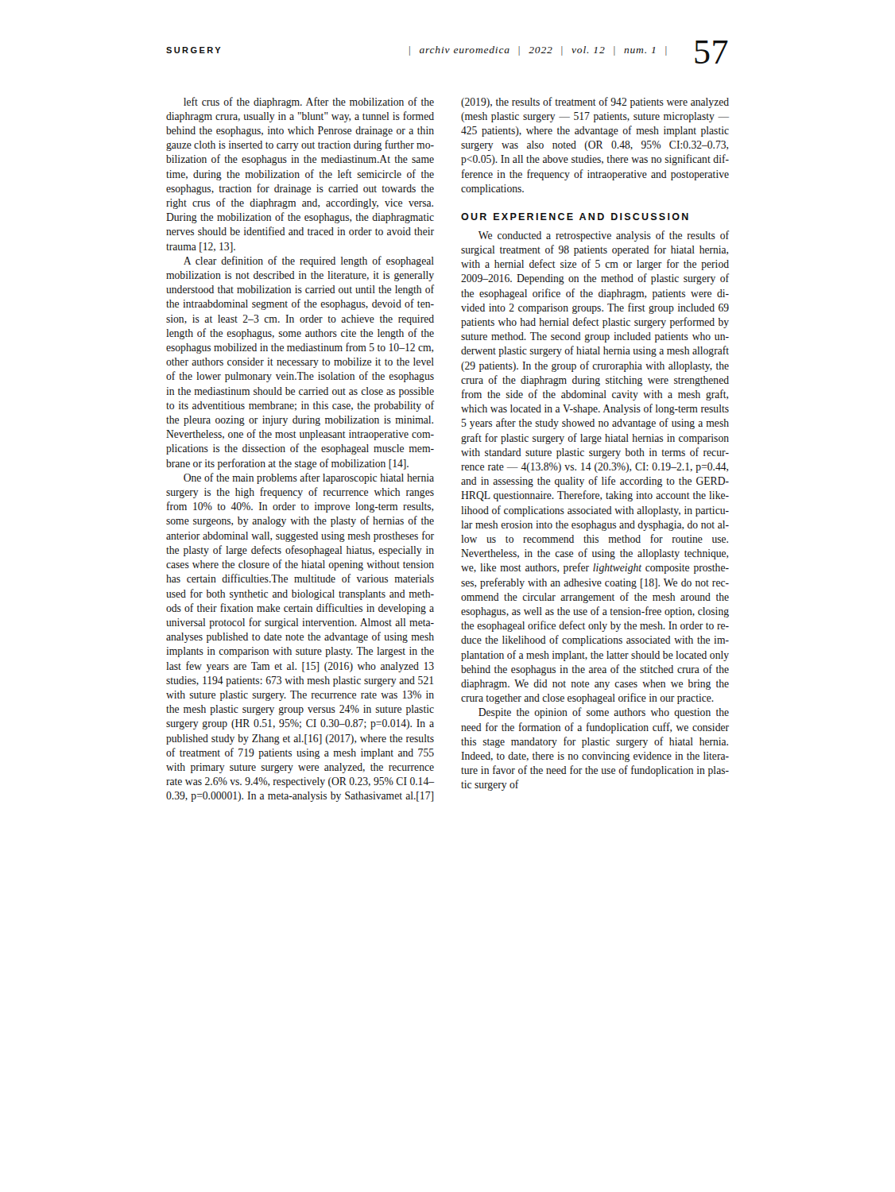Surgery
|archiv euromedica |2022 |vol. 12 |num. 1 |
57
left crus of the diaphragm. After the mobilization of the diaphragm crura, usually in a "blunt" way, a tunnel is formed behind the esophagus, into which Penrose drainage or a thin gauze cloth is inserted to carry out traction during further mobilization of the esophagus in the mediastinum.At the same time, during the mobilization of the left semicircle of the esophagus, traction for drainage is carried out towards the right crus of the diaphragm and, accordingly, vice versa. During the mobilization of the esophagus, the diaphragmatic nerves should be identified and traced in order to avoid their trauma [12, 13].
A clear definition of the required length of esophageal mobilization is not described in the literature, it is generally understood that mobilization is carried out until the length of the intraabdominal segment of the esophagus, devoid of tension, is at least 2–3 cm. In order to achieve the required length of the esophagus, some authors cite the length of the esophagus mobilized in the mediastinum from 5 to 10–12 cm, other authors consider it necessary to mobilize it to the level of the lower pulmonary vein.The isolation of the esophagus in the mediastinum should be carried out as close as possible to its adventitious membrane; in this case, the probability of the pleura oozing or injury during mobilization is minimal. Nevertheless, one of the most unpleasant intraoperative complications is the dissection of the esophageal muscle membrane or its perforation at the stage of mobilization [14].
One of the main problems after laparoscopic hiatal hernia surgery is the high frequency of recurrence which ranges from 10% to 40%. In order to improve long-term results, some surgeons, by analogy with the plasty of hernias of the anterior abdominal wall, suggested using mesh prostheses for the plasty of large defects ofesophageal hiatus, especially in cases where the closure of the hiatal opening without tension has certain difficulties.The multitude of various materials used for both synthetic and biological transplants and methods of their fixation make certain difficulties in developing a universal protocol for surgical intervention. Almost all meta-analyses published to date note the advantage of using mesh implants in comparison with suture plasty. The largest in the last few years are Tam et al. [15] (2016) who analyzed 13 studies, 1194 patients: 673 with mesh plastic surgery and 521 with suture plastic surgery. The recurrence rate was 13% in the mesh plastic surgery group versus 24% in suture plastic surgery group (HR 0.51, 95%; CI 0.30–0.87; p=0.014). In a published study by Zhang et al.[16] (2017), where the results of treatment of 719 patients using a mesh implant and 755 with primary suture surgery were analyzed, the recurrence rate was 2.6% vs. 9.4%, respectively (OR 0.23, 95% CI 0.14–0.39, p=0.00001). In a meta-analysis by Sathasivamet al.[17] (2019), the results of treatment of 942 patients were analyzed (mesh plastic surgery — 517 patients, suture microplasty — 425 patients), where the advantage of mesh implant plastic surgery was also noted (OR 0.48, 95% CI:0.32–0.73, p<0.05). In all the above studies, there was no significant difference in the frequency of intraoperative and postoperative complications.
Our experience and discussion
We conducted a retrospective analysis of the results of surgical treatment of 98 patients operated for hiatal hernia, with a hernial defect size of 5 cm or larger for the period 2009–2016. Depending on the method of plastic surgery of the esophageal orifice of the diaphragm, patients were divided into 2 comparison groups. The first group included 69 patients who had hernial defect plastic surgery performed by suture method. The second group included patients who underwent plastic surgery of hiatal hernia using a mesh allograft (29 patients). In the group of cruroraphia with alloplasty, the crura of the diaphragm during stitching were strengthened from the side of the abdominal cavity with a mesh graft, which was located in a V-shape. Analysis of long-term results 5 years after the study showed no advantage of using a mesh graft for plastic surgery of large hiatal hernias in comparison with standard suture plastic surgery both in terms of recurrence rate — 4(13.8%) vs. 14 (20.3%), CI: 0.19–2.1, p=0.44, and in assessing the quality of life according to the GERD-HRQL questionnaire. Therefore, taking into account the likelihood of complications associated with alloplasty, in particular mesh erosion into the esophagus and dysphagia, do not allow us to recommend this method for routine use. Nevertheless, in the case of using the alloplasty technique, we, like most authors, prefer lightweight composite prostheses, preferably with an adhesive coating [18]. We do not recommend the circular arrangement of the mesh around the esophagus, as well as the use of a tension-free option, closing the esophageal orifice defect only by the mesh. In order to reduce the likelihood of complications associated with the implantation of a mesh implant, the latter should be located only behind the esophagus in the area of the stitched crura of the diaphragm. We did not note any cases when we bring the crura together and close esophageal orifice in our practice.
Despite the opinion of some authors who question the need for the formation of a fundoplication cuff, we consider this stage mandatory for plastic surgery of hiatal hernia. Indeed, to date, there is no convincing evidence in the literature in favor of the need for the use of fundoplication in plastic surgery of